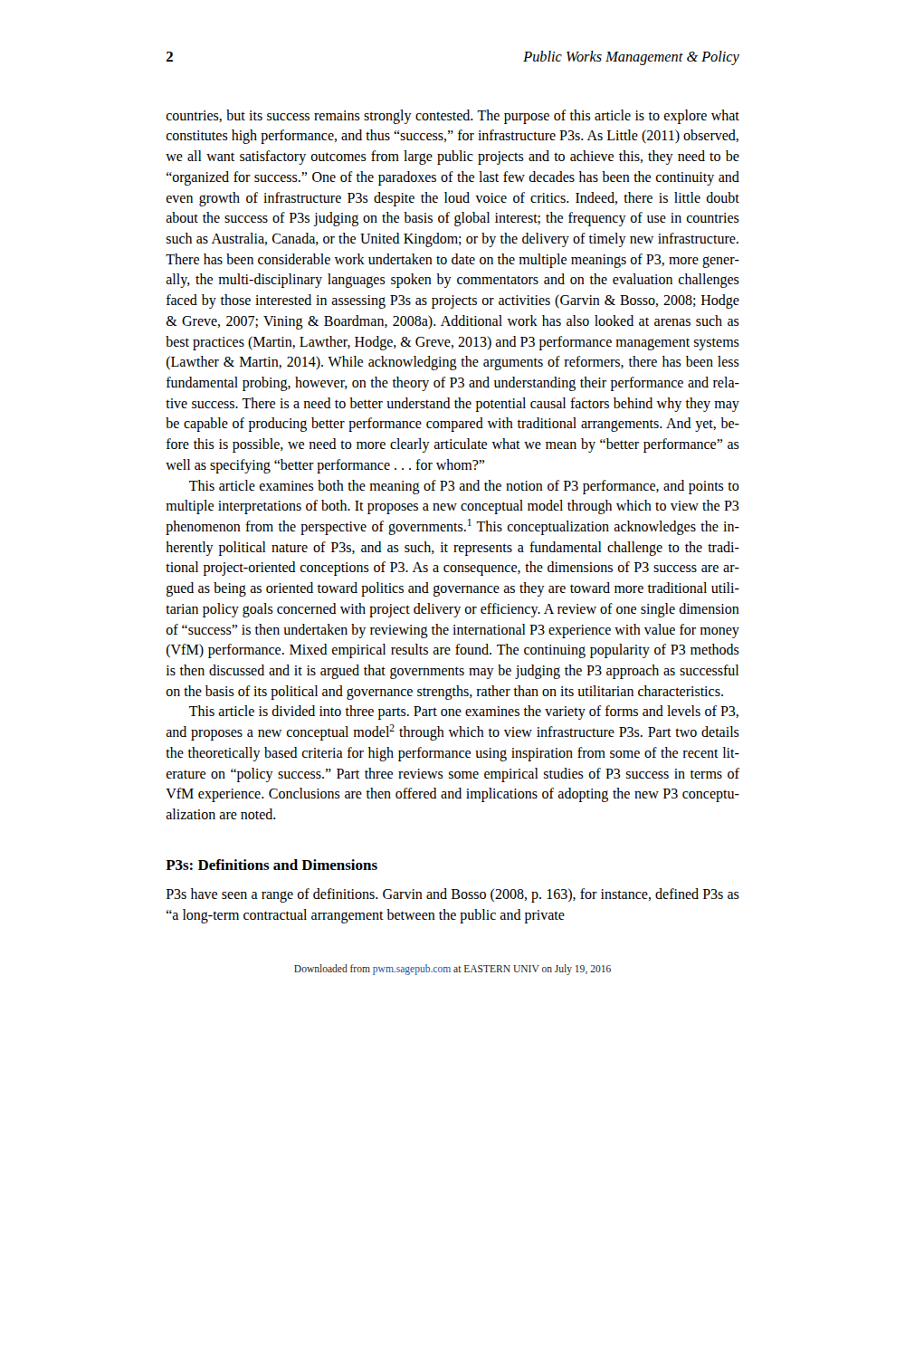2 Public Works Management & Policy
countries, but its success remains strongly contested. The purpose of this article is to explore what constitutes high performance, and thus “success,” for infrastructure P3s. As Little (2011) observed, we all want satisfactory outcomes from large public projects and to achieve this, they need to be “organized for success.” One of the paradoxes of the last few decades has been the continuity and even growth of infrastructure P3s despite the loud voice of critics. Indeed, there is little doubt about the success of P3s judging on the basis of global interest; the frequency of use in countries such as Australia, Canada, or the United Kingdom; or by the delivery of timely new infrastructure. There has been considerable work undertaken to date on the multiple meanings of P3, more generally, the multi-disciplinary languages spoken by commentators and on the evaluation challenges faced by those interested in assessing P3s as projects or activities (Garvin & Bosso, 2008; Hodge & Greve, 2007; Vining & Boardman, 2008a). Additional work has also looked at arenas such as best practices (Martin, Lawther, Hodge, & Greve, 2013) and P3 performance management systems (Lawther & Martin, 2014). While acknowledging the arguments of reformers, there has been less fundamental probing, however, on the theory of P3 and understanding their performance and relative success. There is a need to better understand the potential causal factors behind why they may be capable of producing better performance compared with traditional arrangements. And yet, before this is possible, we need to more clearly articulate what we mean by “better performance” as well as specifying “better performance . . . for whom?”
This article examines both the meaning of P3 and the notion of P3 performance, and points to multiple interpretations of both. It proposes a new conceptual model through which to view the P3 phenomenon from the perspective of governments.1 This conceptualization acknowledges the inherently political nature of P3s, and as such, it represents a fundamental challenge to the traditional project-oriented conceptions of P3. As a consequence, the dimensions of P3 success are argued as being as oriented toward politics and governance as they are toward more traditional utilitarian policy goals concerned with project delivery or efficiency. A review of one single dimension of “success” is then undertaken by reviewing the international P3 experience with value for money (VfM) performance. Mixed empirical results are found. The continuing popularity of P3 methods is then discussed and it is argued that governments may be judging the P3 approach as successful on the basis of its political and governance strengths, rather than on its utilitarian characteristics.
This article is divided into three parts. Part one examines the variety of forms and levels of P3, and proposes a new conceptual model2 through which to view infrastructure P3s. Part two details the theoretically based criteria for high performance using inspiration from some of the recent literature on “policy success.” Part three reviews some empirical studies of P3 success in terms of VfM experience. Conclusions are then offered and implications of adopting the new P3 conceptualization are noted.
P3s: Definitions and Dimensions
P3s have seen a range of definitions. Garvin and Bosso (2008, p. 163), for instance, defined P3s as “a long-term contractual arrangement between the public and private
Downloaded from pwm.sagepub.com at EASTERN UNIV on July 19, 2016